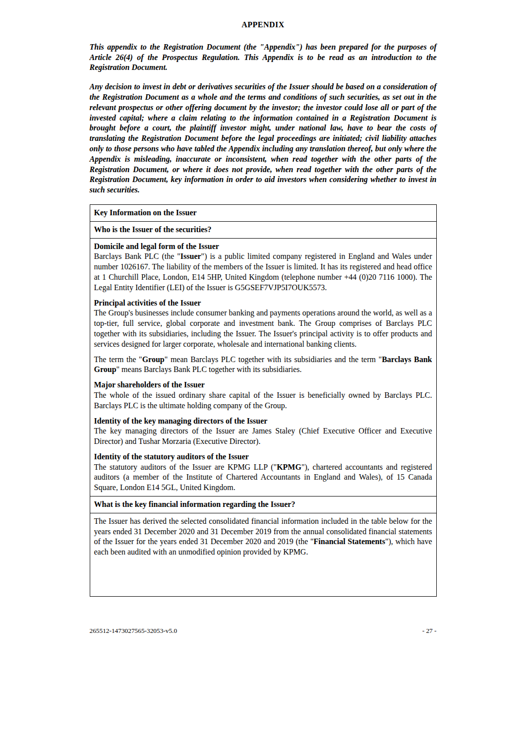APPENDIX
This appendix to the Registration Document (the "Appendix") has been prepared for the purposes of Article 26(4) of the Prospectus Regulation. This Appendix is to be read as an introduction to the Registration Document.
Any decision to invest in debt or derivatives securities of the Issuer should be based on a consideration of the Registration Document as a whole and the terms and conditions of such securities, as set out in the relevant prospectus or other offering document by the investor; the investor could lose all or part of the invested capital; where a claim relating to the information contained in a Registration Document is brought before a court, the plaintiff investor might, under national law, have to bear the costs of translating the Registration Document before the legal proceedings are initiated; civil liability attaches only to those persons who have tabled the Appendix including any translation thereof, but only where the Appendix is misleading, inaccurate or inconsistent, when read together with the other parts of the Registration Document, or where it does not provide, when read together with the other parts of the Registration Document, key information in order to aid investors when considering whether to invest in such securities.
| Key Information on the Issuer |
| Who is the Issuer of the securities? |
| Domicile and legal form of the Issuer Barclays Bank PLC (the " Issuer ") is a public limited company registered in England and Wales under number 1026167. The liability of the members of the Issuer is limited. It has its registered and head office at 1 Churchill Place, London, E14 5HP, United Kingdom (telephone number +44 (0)20 7116 1000). The Legal Entity Identifier (LEI) of the Issuer is G5GSEF7VJP5I7OUK5573. Principal activities of the Issuer The Group's businesses include consumer banking and payments operations around the world, as well as a top-tier, full service, global corporate and investment bank. The Group comprises of Barclays PLC together with its subsidiaries, including the Issuer. The Issuer's principal activity is to offer products and services designed for larger corporate, wholesale and international banking clients. The term the " Group " mean Barclays PLC together with its subsidiaries and the term " Barclays Bank Group " means Barclays Bank PLC together with its subsidiaries. Major shareholders of the Issuer The whole of the issued ordinary share capital of the Issuer is beneficially owned by Barclays PLC. Barclays PLC is the ultimate holding company of the Group. Identity of the key managing directors of the Issuer The key managing directors of the Issuer are James Staley (Chief Executive Officer and Executive Director) and Tushar Morzaria (Executive Director). Identity of the statutory auditors of the Issuer The statutory auditors of the Issuer are KPMG LLP (" KPMG "), chartered accountants and registered auditors (a member of the Institute of Chartered Accountants in England and Wales), of 15 Canada Square, London E14 5GL, United Kingdom. |
| What is the key financial information regarding the Issuer? |
| The Issuer has derived the selected consolidated financial information included in the table below for the years ended 31 December 2020 and 31 December 2019 from the annual consolidated financial statements of the Issuer for the years ended 31 December 2020 and 2019 (the " Financial Statements "), which have each been audited with an unmodified opinion provided by KPMG. |
265512-1473027565-32053-v5.0
- 27 -